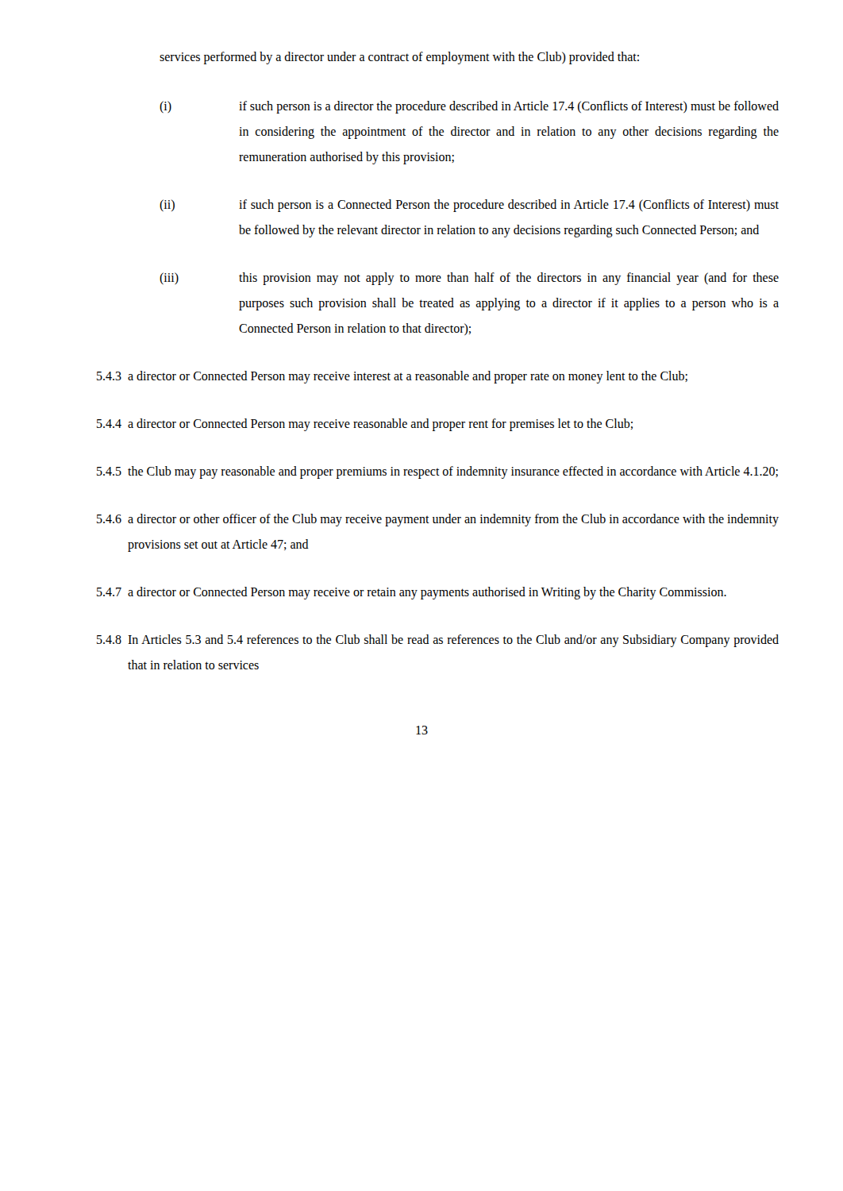services performed by a director under a contract of employment with the Club) provided that:
(i)
if such person is a director the procedure described in Article 17.4 (Conflicts of Interest) must be followed in considering the appointment of the director and in relation to any other decisions regarding the remuneration authorised by this provision;
(ii)
if such person is a Connected Person the procedure described in Article 17.4 (Conflicts of Interest) must be followed by the relevant director in relation to any decisions regarding such Connected Person; and
(iii)
this provision may not apply to more than half of the directors in any financial year (and for these purposes such provision shall be treated as applying to a director if it applies to a person who is a Connected Person in relation to that director);
5.4.3
a director or Connected Person may receive interest at a reasonable and proper rate on money lent to the Club;
5.4.4
a director or Connected Person may receive reasonable and proper rent for premises let to the Club;
5.4.5
the Club may pay reasonable and proper premiums in respect of indemnity insurance effected in accordance with Article 4.1.20;
5.4.6
a director or other officer of the Club may receive payment under an indemnity from the Club in accordance with the indemnity provisions set out at Article 47; and
5.4.7
a director or Connected Person may receive or retain any payments authorised in Writing by the Charity Commission.
5.4.8
In Articles 5.3 and 5.4 references to the Club shall be read as references to the Club and/or any Subsidiary Company provided that in relation to services
13